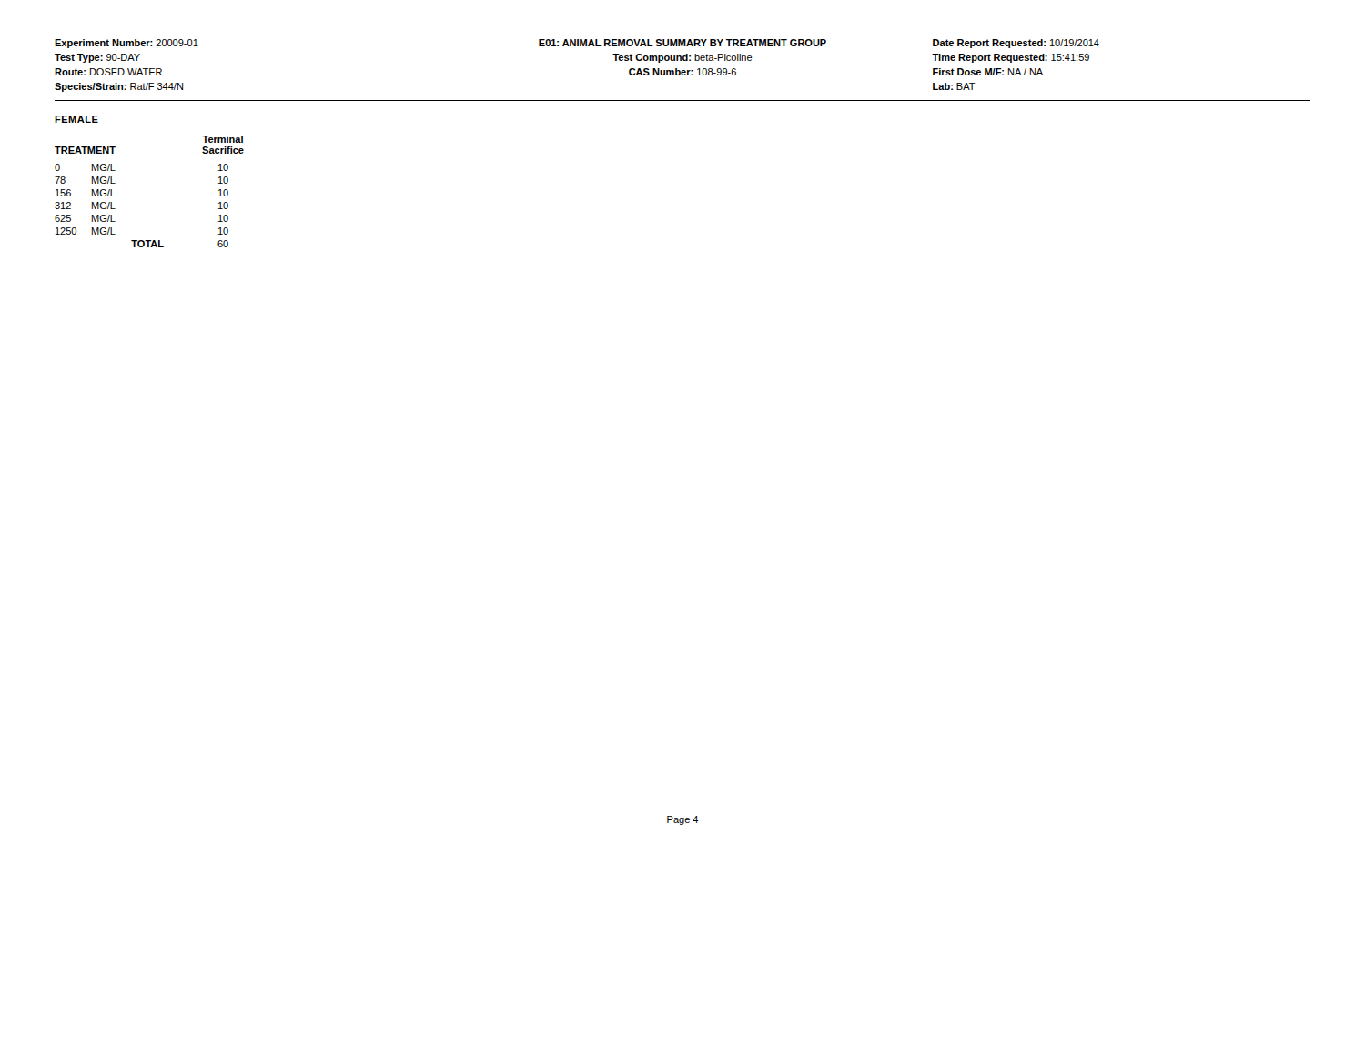| Experiment Number: 20009-01 | E01: ANIMAL REMOVAL SUMMARY BY TREATMENT GROUP | Date Report Requested: 10/19/2014 |
| Test Type: 90-DAY | Test Compound: beta-Picoline | Time Report Requested: 15:41:59 |
| Route: DOSED WATER | CAS Number: 108-99-6 | First Dose M/F: NA / NA |
| Species/Strain: Rat/F 344/N | | Lab: BAT |
FEMALE
| TREATMENT | Terminal Sacrifice |
| --- | --- |
| 0 | MG/L | 10 |
| 78 | MG/L | 10 |
| 156 | MG/L | 10 |
| 312 | MG/L | 10 |
| 625 | MG/L | 10 |
| 1250 | MG/L | 10 |
| TOTAL | 60 |
Page 4